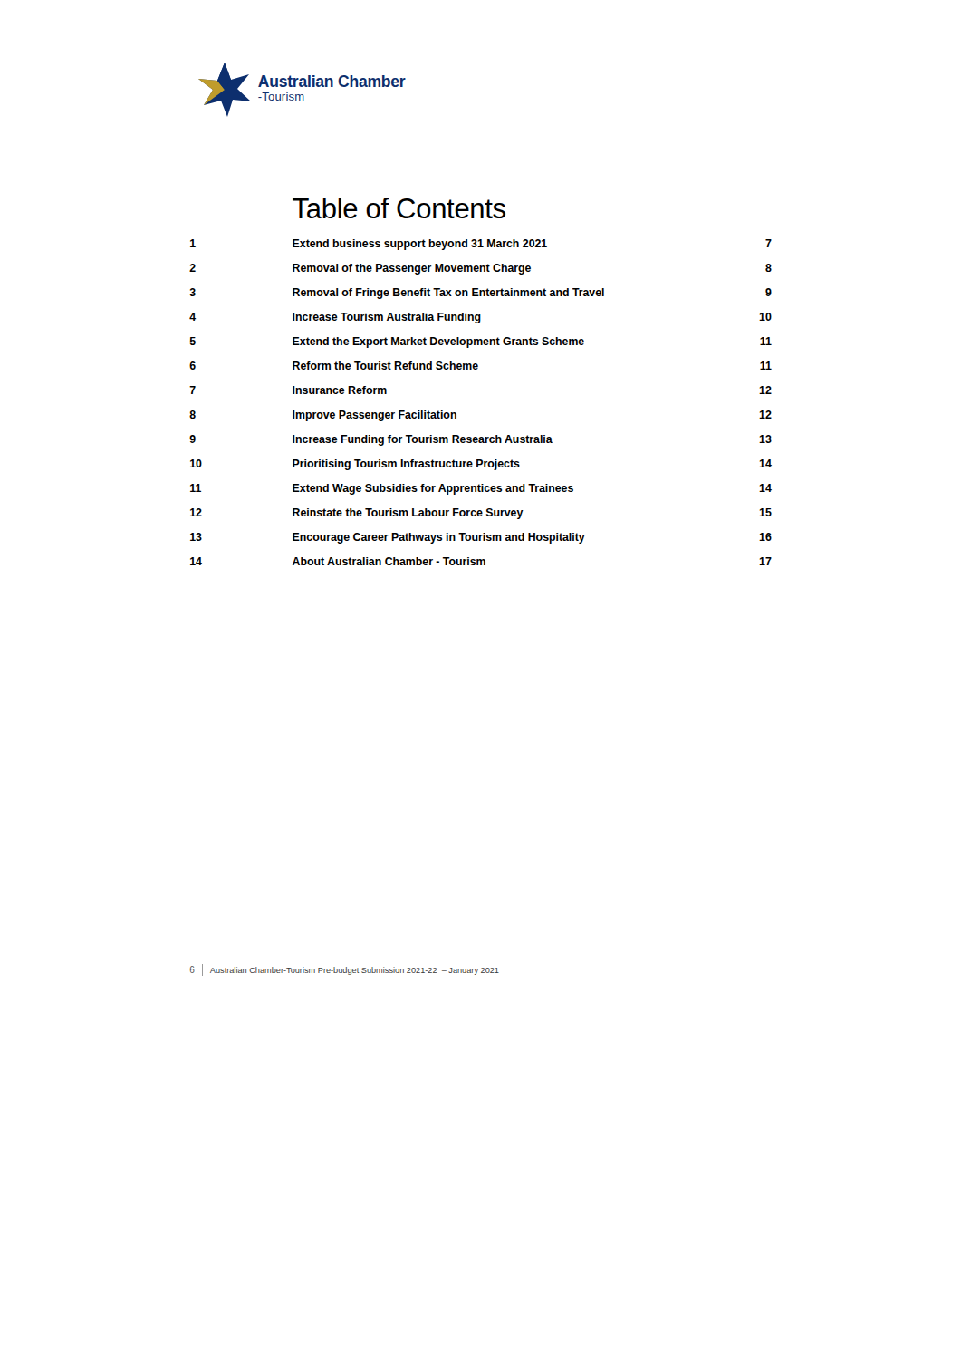Australian Chamber
-Tourism
Table of Contents
| 1 | Extend business support beyond 31 March 2021 | 7 |
| 2 | Removal of the Passenger Movement Charge | 8 |
| 3 | Removal of Fringe Benefit Tax on Entertainment and Travel | 9 |
| 4 | Increase Tourism Australia Funding | 10 |
| 5 | Extend the Export Market Development Grants Scheme | 11 |
| 6 | Reform the Tourist Refund Scheme | 11 |
| 7 | Insurance Reform | 12 |
| 8 | Improve Passenger Facilitation | 12 |
| 9 | Increase Funding for Tourism Research Australia | 13 |
| 10 | Prioritising Tourism Infrastructure Projects | 14 |
| 11 | Extend Wage Subsidies for Apprentices and Trainees | 14 |
| 12 | Reinstate the Tourism Labour Force Survey | 15 |
| 13 | Encourage Career Pathways in Tourism and Hospitality | 16 |
| 14 | About Australian Chamber - Tourism | 17 |
6 Australian Chamber-Tourism Pre-budget Submission 2021-22 – January 2021